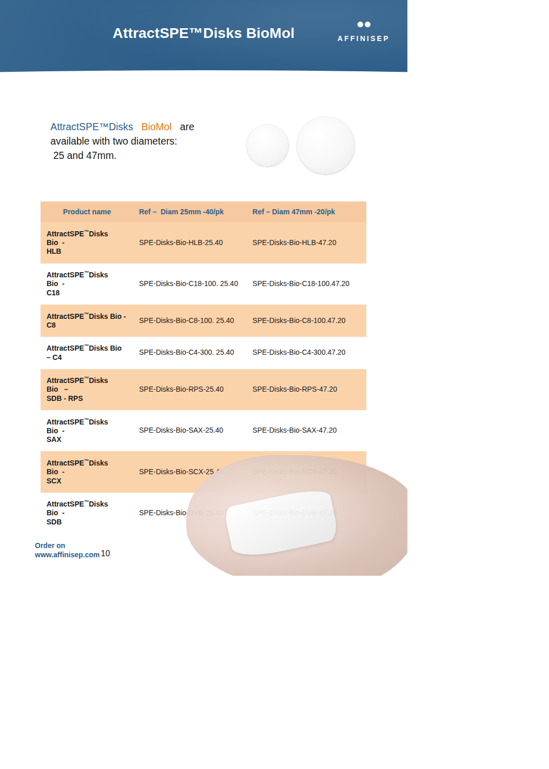AttractSPE™Disks BioMol
●●
AFFINISEP
AttractSPE™Disks BioMol are
available with two diameters:
25 and 47mm.
| Product name | Ref – Diam 25mm -40/pk | Ref – Diam 47mm -20/pk |
| --- | --- | --- |
| AttractSPE ™ Disks Bio - HLB | SPE-Disks-Bio-HLB-25.40 | SPE-Disks-Bio-HLB-47.20 |
| AttractSPE ™ Disks Bio - C18 | SPE-Disks-Bio-C18-100. 25.40 | SPE-Disks-Bio-C18-100.47.20 |
| AttractSPE ™ Disks Bio - C8 | SPE-Disks-Bio-C8-100. 25.40 | SPE-Disks-Bio-C8-100.47.20 |
| AttractSPE ™ Disks Bio – C4 | SPE-Disks-Bio-C4-300. 25.40 | SPE-Disks-Bio-C4-300.47.20 |
| AttractSPE ™ Disks Bio – SDB - RPS | SPE-Disks-Bio-RPS-25.40 | SPE-Disks-Bio-RPS-47.20 |
| AttractSPE ™ Disks Bio - SAX | SPE-Disks-Bio-SAX-25.40 | SPE-Disks-Bio-SAX-47.20 |
| AttractSPE ™ Disks Bio - SCX | SPE-Disks-Bio-SCX-25.40 | SPE-Disks-Bio-SCX-47.20 |
| AttractSPE ™ Disks Bio - SDB | SPE-Disks-Bio-DVB-25.40 | SPE-Disks-Bio-DVB-47.20 |
Order on
www.affinisep.com
10